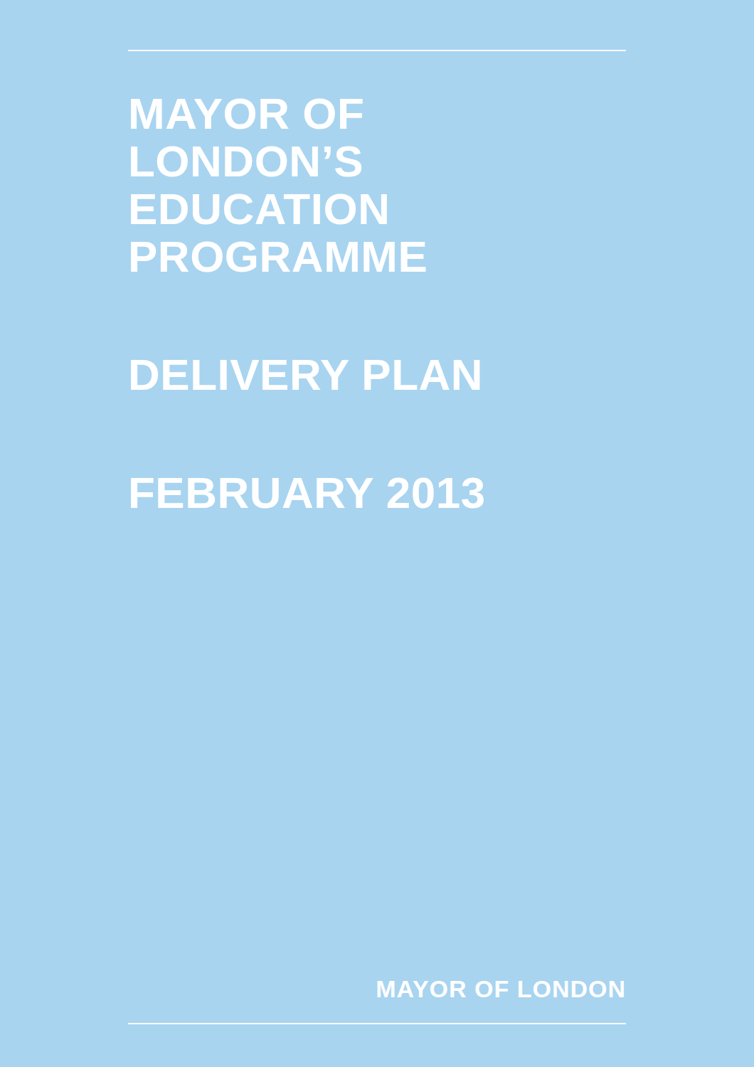Mayor of London’s Education Programme
Delivery Plan
February 2013
Mayor of London